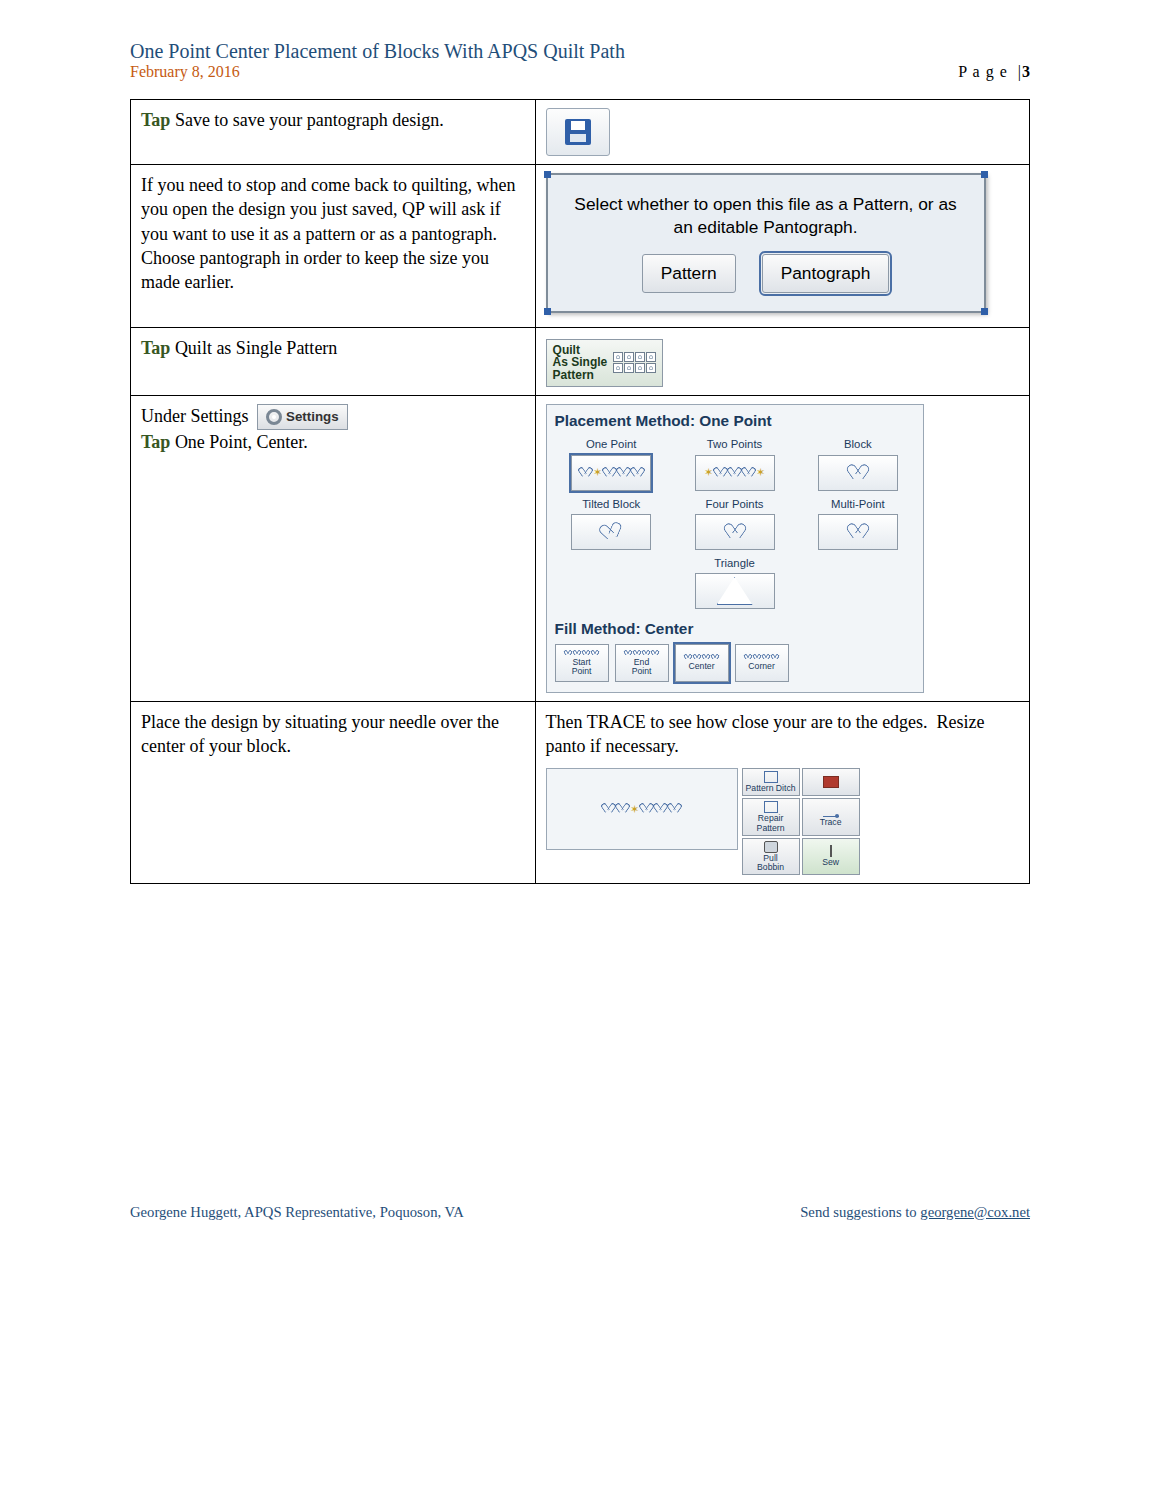One Point Center Placement of Blocks With APQS Quilt Path
February 8, 2016 P a g e |3
| Tap Save to save your pantograph design. | |
| If you need to stop and come back to quilting, when you open the design you just saved, QP will ask if you want to use it as a pattern or as a pantograph. Choose pantograph in order to keep the size you made earlier. | Select whether to open this file as a Pattern, or as an editable Pantograph. Pattern Pantograph |
| Tap Quilt as Single Pattern | Quilt As Single Pattern |
| Under Settings Settings Tap One Point, Center. | Placement Method: One Point One Point ✶ Two Points ✶ ✶ Block Tilted Block Four Points Multi-Point Triangle Fill Method: Center Start Point End Point Center Corner |
| Place the design by situating your needle over the center of your block. | Then TRACE to see how close your are to the edges. Resize panto if necessary. ✶ Pattern Ditch Repair Pattern Trace Pull Bobbin Sew |
Georgene Huggett, APQS Representative, Poquoson, VA Send suggestions to georgene@cox.net